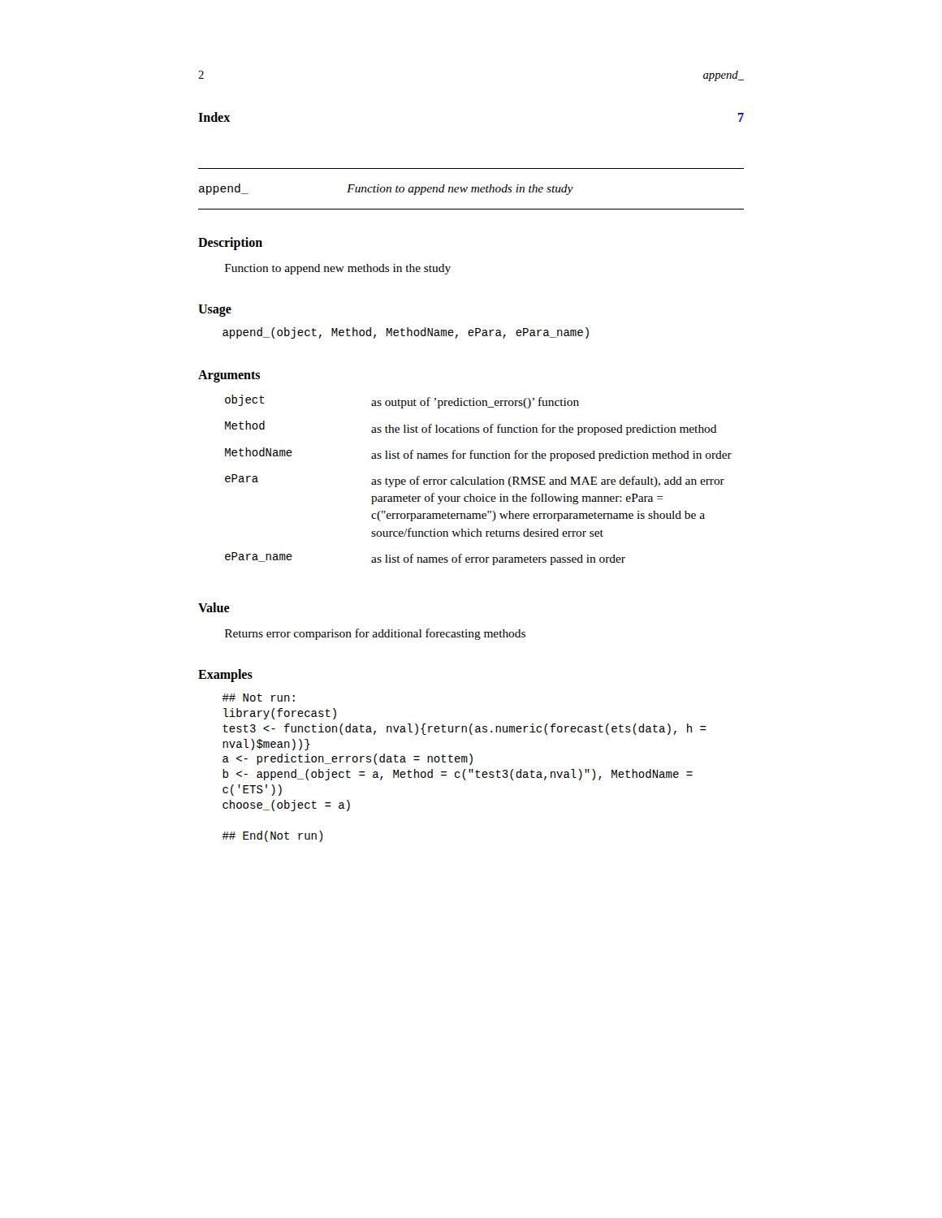2
append_
Index 7
append_
Function to append new methods in the study
Description
Function to append new methods in the study
Usage
append_(object, Method, MethodName, ePara, ePara_name)
Arguments
object
as output of ’prediction_errors()’ function
Method
as the list of locations of function for the proposed prediction method
MethodName
as list of names for function for the proposed prediction method in order
ePara
as type of error calculation (RMSE and MAE are default), add an error parameter of your choice in the following manner: ePara = c("errorparametername") where errorparametername is should be a source/function which returns desired error set
ePara_name
as list of names of error parameters passed in order
Value
Returns error comparison for additional forecasting methods
Examples
## Not run:
library(forecast)
test3 <- function(data, nval){return(as.numeric(forecast(ets(data), h = nval)$mean))}
a <- prediction_errors(data = nottem)
b <- append_(object = a, Method = c("test3(data,nval)"), MethodName = c('ETS'))
choose_(object = a)

## End(Not run)